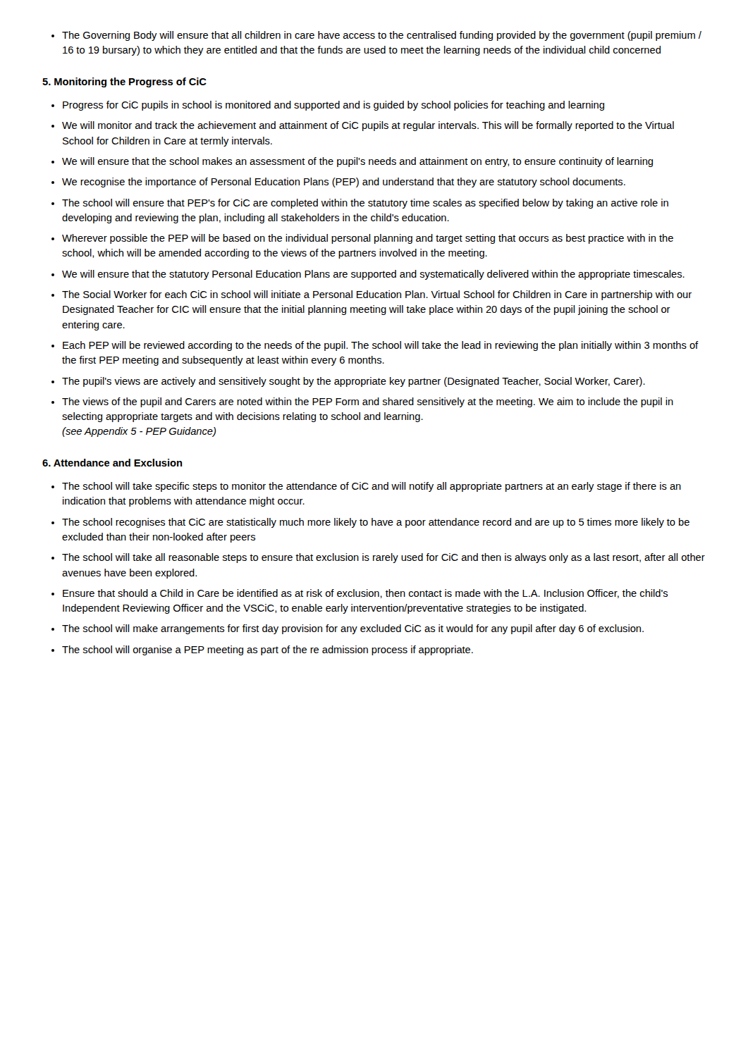The Governing Body will ensure that all children in care have access to the centralised funding provided by the government (pupil premium / 16 to 19 bursary) to which they are entitled and that the funds are used to meet the learning needs of the individual child concerned
5. Monitoring the Progress of CiC
Progress for CiC pupils in school is monitored and supported and is guided by school policies for teaching and learning
We will monitor and track the achievement and attainment of CiC pupils at regular intervals. This will be formally reported to the Virtual School for Children in Care at termly intervals.
We will ensure that the school makes an assessment of the pupil's needs and attainment on entry, to ensure continuity of learning
We recognise the importance of Personal Education Plans (PEP) and understand that they are statutory school documents.
The school will ensure that PEP's for CiC are completed within the statutory time scales as specified below by taking an active role in developing and reviewing the plan, including all stakeholders in the child's education.
Wherever possible the PEP will be based on the individual personal planning and target setting that occurs as best practice with in the school, which will be amended according to the views of the partners involved in the meeting.
We will ensure that the statutory Personal Education Plans are supported and systematically delivered within the appropriate timescales.
The Social Worker for each CiC in school will initiate a Personal Education Plan. Virtual School for Children in Care in partnership with our Designated Teacher for CIC will ensure that the initial planning meeting will take place within 20 days of the pupil joining the school or entering care.
Each PEP will be reviewed according to the needs of the pupil. The school will take the lead in reviewing the plan initially within 3 months of the first PEP meeting and subsequently at least within every 6 months.
The pupil's views are actively and sensitively sought by the appropriate key partner (Designated Teacher, Social Worker, Carer).
The views of the pupil and Carers are noted within the PEP Form and shared sensitively at the meeting. We aim to include the pupil in selecting appropriate targets and with decisions relating to school and learning.
(see Appendix 5 - PEP Guidance)
6. Attendance and Exclusion
The school will take specific steps to monitor the attendance of CiC and will notify all appropriate partners at an early stage if there is an indication that problems with attendance might occur.
The school recognises that CiC are statistically much more likely to have a poor attendance record and are up to 5 times more likely to be excluded than their non-looked after peers
The school will take all reasonable steps to ensure that exclusion is rarely used for CiC and then is always only as a last resort, after all other avenues have been explored.
Ensure that should a Child in Care be identified as at risk of exclusion, then contact is made with the L.A. Inclusion Officer, the child's Independent Reviewing Officer and the VSCiC, to enable early intervention/preventative strategies to be instigated.
The school will make arrangements for first day provision for any excluded CiC as it would for any pupil after day 6 of exclusion.
The school will organise a PEP meeting as part of the re admission process if appropriate.